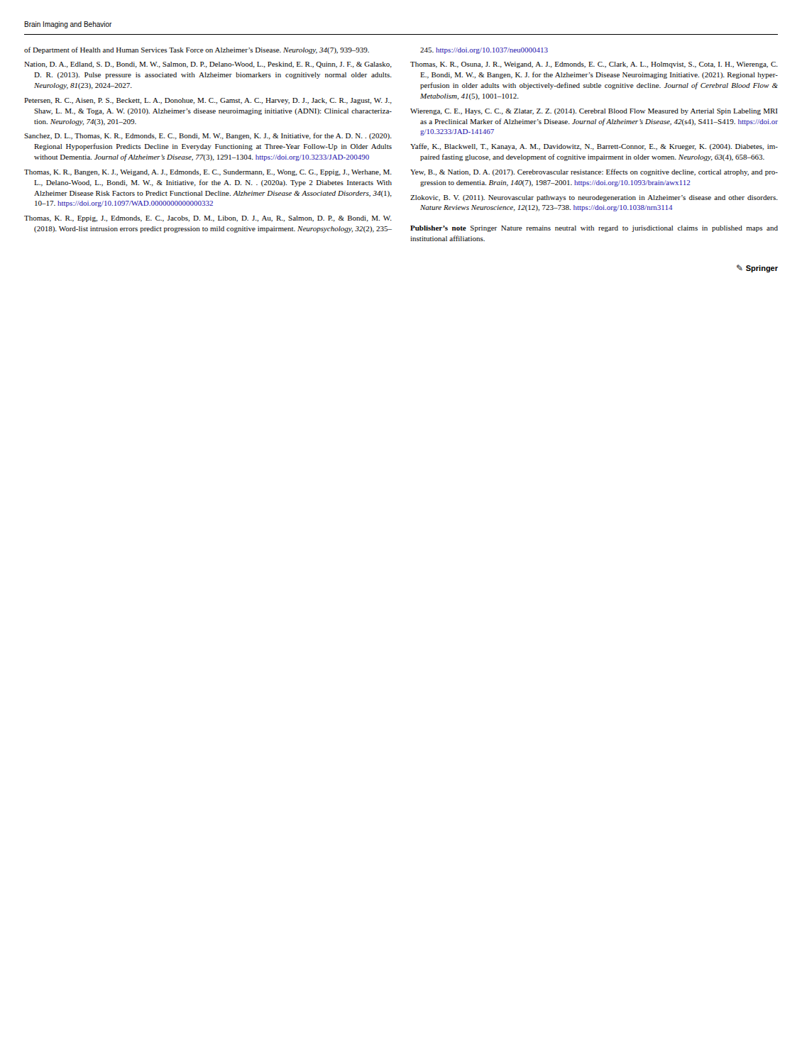Brain Imaging and Behavior
of Department of Health and Human Services Task Force on Alzheimer’s Disease. Neurology, 34(7), 939–939.
Nation, D. A., Edland, S. D., Bondi, M. W., Salmon, D. P., Delano-Wood, L., Peskind, E. R., Quinn, J. F., & Galasko, D. R. (2013). Pulse pressure is associated with Alzheimer biomarkers in cognitively normal older adults. Neurology, 81(23), 2024–2027.
Petersen, R. C., Aisen, P. S., Beckett, L. A., Donohue, M. C., Gamst, A. C., Harvey, D. J., Jack, C. R., Jagust, W. J., Shaw, L. M., & Toga, A. W. (2010). Alzheimer’s disease neuroimaging initiative (ADNI): Clinical characterization. Neurology, 74(3), 201–209.
Sanchez, D. L., Thomas, K. R., Edmonds, E. C., Bondi, M. W., Bangen, K. J., & Initiative, for the A. D. N. . (2020). Regional Hypoperfusion Predicts Decline in Everyday Functioning at Three-Year Follow-Up in Older Adults without Dementia. Journal of Alzheimer’s Disease, 77(3), 1291–1304. https://doi.org/10.3233/JAD-200490
Thomas, K. R., Bangen, K. J., Weigand, A. J., Edmonds, E. C., Sundermann, E., Wong, C. G., Eppig, J., Werhane, M. L., Delano-Wood, L., Bondi, M. W., & Initiative, for the A. D. N. . (2020a). Type 2 Diabetes Interacts With Alzheimer Disease Risk Factors to Predict Functional Decline. Alzheimer Disease & Associated Disorders, 34(1), 10–17. https://doi.org/10.1097/WAD.0000000000000332
Thomas, K. R., Eppig, J., Edmonds, E. C., Jacobs, D. M., Libon, D. J., Au, R., Salmon, D. P., & Bondi, M. W. (2018). Word-list intrusion errors predict progression to mild cognitive impairment. Neuropsychology, 32(2), 235–245. https://doi.org/10.1037/neu0000413
Thomas, K. R., Osuna, J. R., Weigand, A. J., Edmonds, E. C., Clark, A. L., Holmqvist, S., Cota, I. H., Wierenga, C. E., Bondi, M. W., & Bangen, K. J. for the Alzheimer’s Disease Neuroimaging Initiative. (2021). Regional hyperperfusion in older adults with objectively-defined subtle cognitive decline. Journal of Cerebral Blood Flow & Metabolism, 41(5), 1001–1012.
Wierenga, C. E., Hays, C. C., & Zlatar, Z. Z. (2014). Cerebral Blood Flow Measured by Arterial Spin Labeling MRI as a Preclinical Marker of Alzheimer’s Disease. Journal of Alzheimer’s Disease, 42(s4), S411–S419. https://doi.org/10.3233/JAD-141467
Yaffe, K., Blackwell, T., Kanaya, A. M., Davidowitz, N., Barrett-Connor, E., & Krueger, K. (2004). Diabetes, impaired fasting glucose, and development of cognitive impairment in older women. Neurology, 63(4), 658–663.
Yew, B., & Nation, D. A. (2017). Cerebrovascular resistance: Effects on cognitive decline, cortical atrophy, and progression to dementia. Brain, 140(7), 1987–2001. https://doi.org/10.1093/brain/awx112
Zlokovic, B. V. (2011). Neurovascular pathways to neurodegeneration in Alzheimer’s disease and other disorders. Nature Reviews Neuroscience, 12(12), 723–738. https://doi.org/10.1038/nrn3114
Publisher’s note Springer Nature remains neutral with regard to jurisdictional claims in published maps and institutional affiliations.
✎Springer